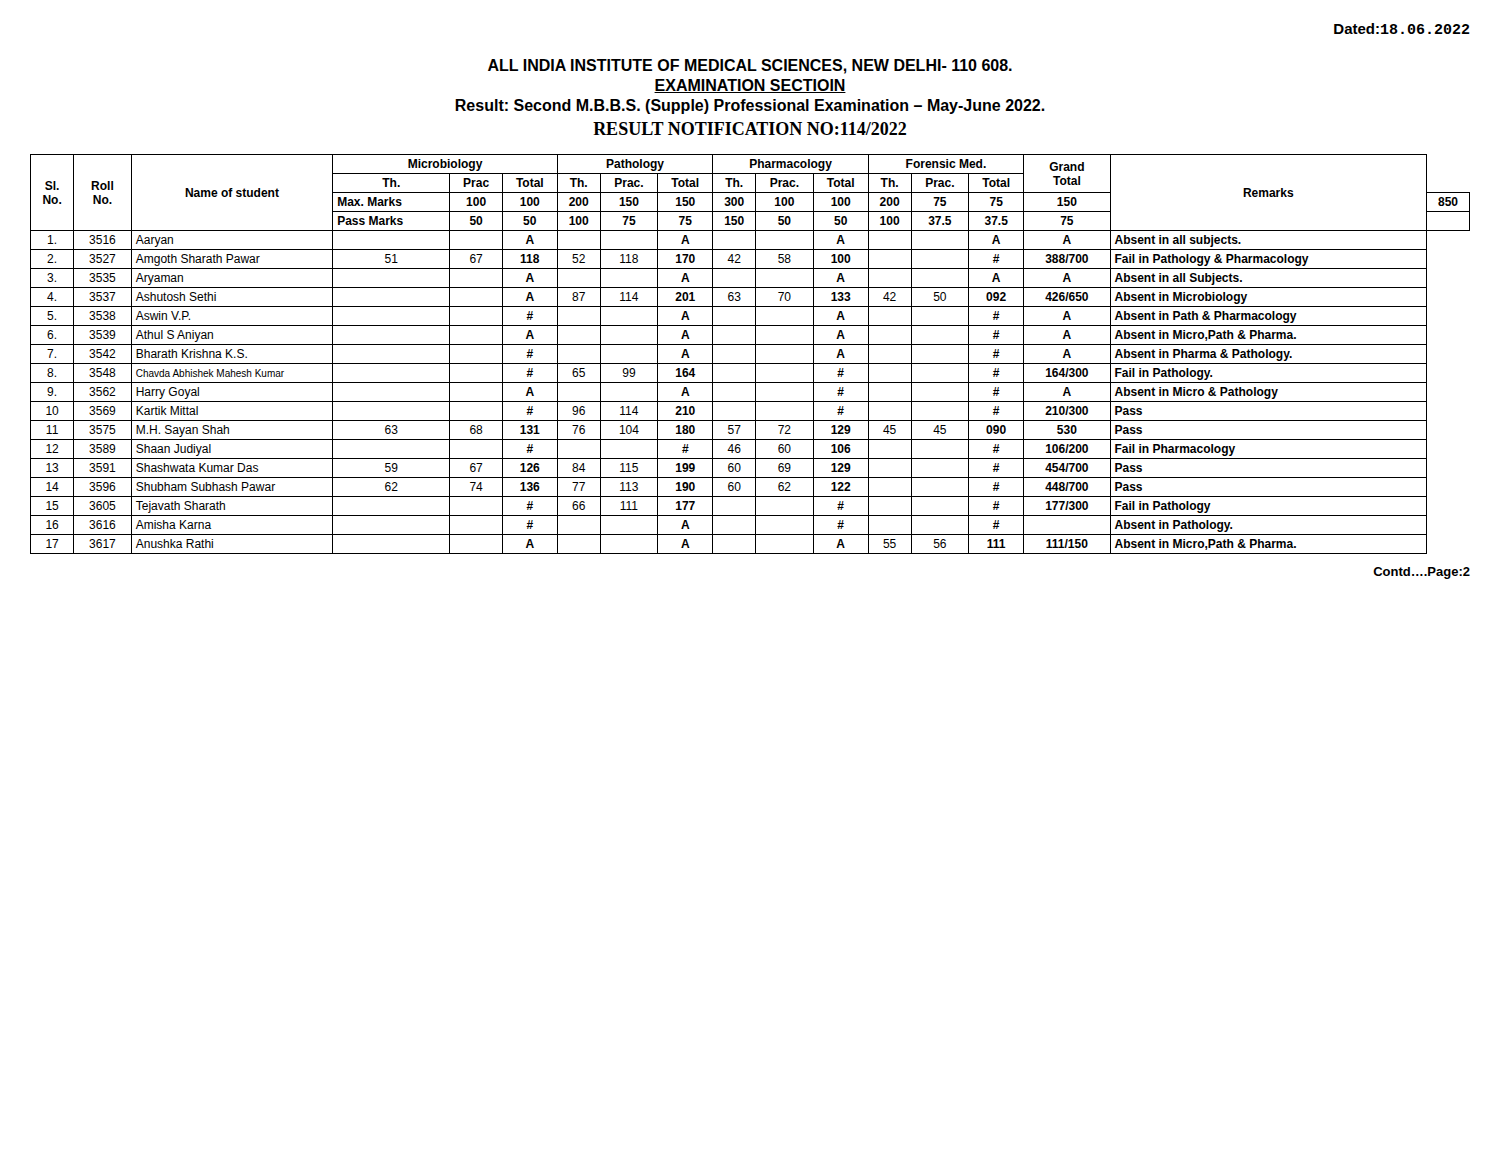Dated:18.06.2022
ALL INDIA INSTITUTE OF MEDICAL SCIENCES, NEW DELHI- 110 608.
EXAMINATION SECTIOIN
Result: Second M.B.B.S. (Supple) Professional Examination – May-June 2022.
RESULT NOTIFICATION NO:114/2022
| Sl. No. | Roll No. | Name of student | Microbiology | Pathology | Pharmacology | Forensic Med. | Grand Total | Remarks |
| --- | --- | --- | --- | --- | --- | --- | --- | --- |
| Th. | Prac | Total | Th. | Prac. | Total | Th. | Prac. | Total | Th. | Prac. | Total |
| Max. Marks | 100 | 100 | 200 | 150 | 150 | 300 | 100 | 100 | 200 | 75 | 75 | 150 | 850 |
| Pass Marks | 50 | 50 | 100 | 75 | 75 | 150 | 50 | 50 | 100 | 37.5 | 37.5 | 75 | |
| 1. | 3516 | Aaryan | | | A | | | A | | | A | | | A | A | Absent in all subjects. |
| 2. | 3527 | Amgoth Sharath Pawar | 51 | 67 | 118 | 52 | 118 | 170 | 42 | 58 | 100 | | | # | 388/700 | Fail in Pathology & Pharmacology |
| 3. | 3535 | Aryaman | | | A | | | A | | | A | | | A | A | Absent in all Subjects. |
| 4. | 3537 | Ashutosh Sethi | | | A | 87 | 114 | 201 | 63 | 70 | 133 | 42 | 50 | 092 | 426/650 | Absent in Microbiology |
| 5. | 3538 | Aswin V.P. | | | # | | | A | | | A | | | # | A | Absent in Path & Pharmacology |
| 6. | 3539 | Athul S Aniyan | | | A | | | A | | | A | | | # | A | Absent in Micro,Path & Pharma. |
| 7. | 3542 | Bharath Krishna K.S. | | | # | | | A | | | A | | | # | A | Absent in Pharma & Pathology. |
| 8. | 3548 | Chavda Abhishek Mahesh Kumar | | | # | 65 | 99 | 164 | | | # | | | # | 164/300 | Fail in Pathology. |
| 9. | 3562 | Harry Goyal | | | A | | | A | | | # | | | # | A | Absent in Micro & Pathology |
| 10 | 3569 | Kartik Mittal | | | # | 96 | 114 | 210 | | | # | | | # | 210/300 | Pass |
| 11 | 3575 | M.H. Sayan Shah | 63 | 68 | 131 | 76 | 104 | 180 | 57 | 72 | 129 | 45 | 45 | 090 | 530 | Pass |
| 12 | 3589 | Shaan Judiyal | | | # | | | # | 46 | 60 | 106 | | | # | 106/200 | Fail in Pharmacology |
| 13 | 3591 | Shashwata Kumar Das | 59 | 67 | 126 | 84 | 115 | 199 | 60 | 69 | 129 | | | # | 454/700 | Pass |
| 14 | 3596 | Shubham Subhash Pawar | 62 | 74 | 136 | 77 | 113 | 190 | 60 | 62 | 122 | | | # | 448/700 | Pass |
| 15 | 3605 | Tejavath Sharath | | | # | 66 | 111 | 177 | | | # | | | # | 177/300 | Fail in Pathology |
| 16 | 3616 | Amisha Karna | | | # | | | A | | | # | | | # | | Absent in Pathology. |
| 17 | 3617 | Anushka Rathi | | | A | | | A | | | A | 55 | 56 | 111 | 111/150 | Absent in Micro,Path & Pharma. |
Contd….Page:2